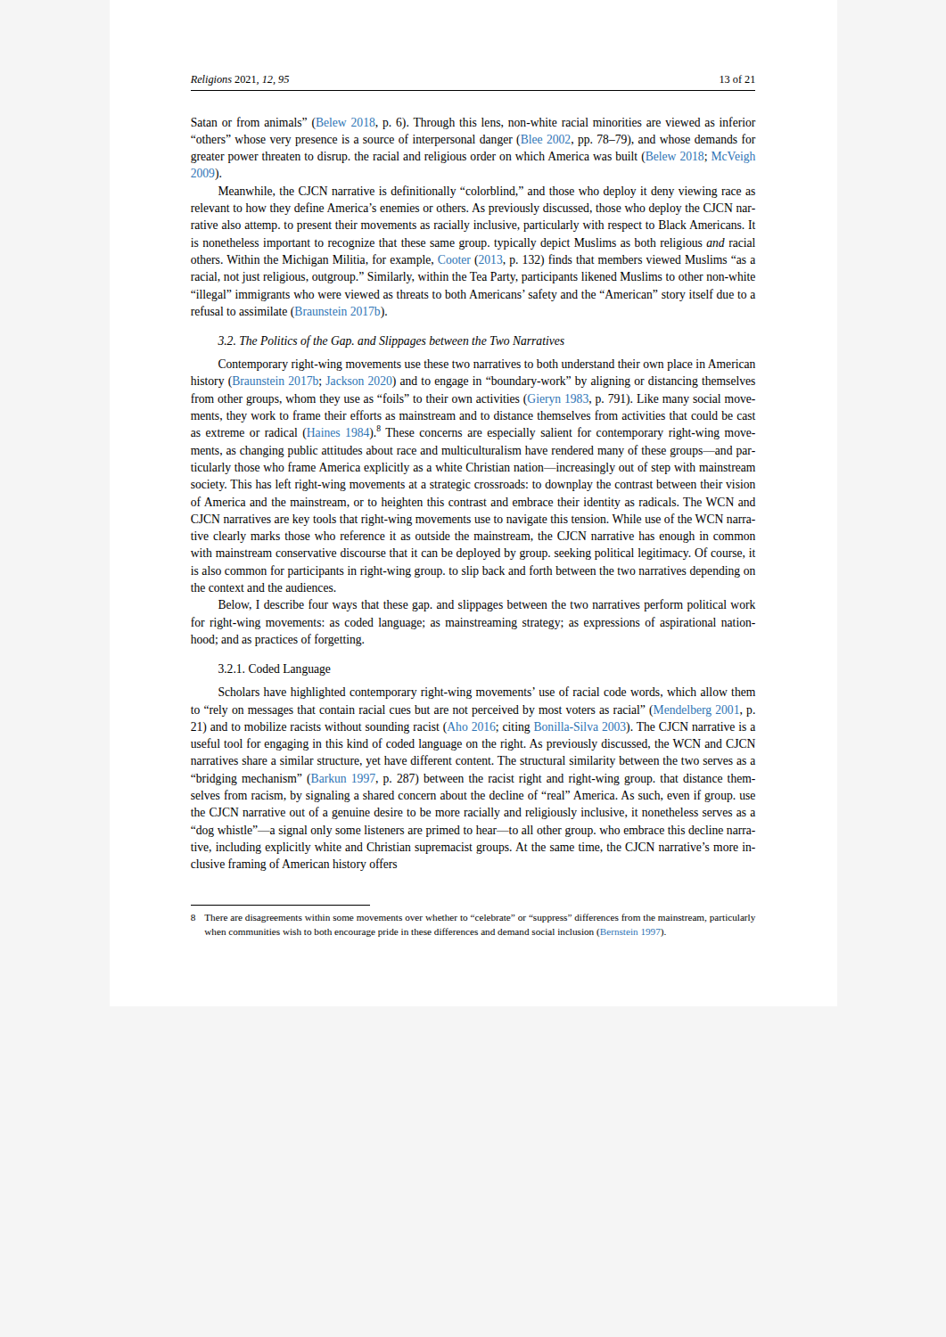Religions 2021, 12, 95
13 of 21
Satan or from animals” (Belew 2018, p. 6). Through this lens, non-white racial minorities are viewed as inferior “others” whose very presence is a source of interpersonal danger (Blee 2002, pp. 78–79), and whose demands for greater power threaten to disrup. the racial and religious order on which America was built (Belew 2018; McVeigh 2009).
Meanwhile, the CJCN narrative is definitionally “colorblind,” and those who deploy it deny viewing race as relevant to how they define America’s enemies or others. As previously discussed, those who deploy the CJCN narrative also attemp. to present their movements as racially inclusive, particularly with respect to Black Americans. It is nonetheless important to recognize that these same group. typically depict Muslims as both religious and racial others. Within the Michigan Militia, for example, Cooter (2013, p. 132) finds that members viewed Muslims “as a racial, not just religious, outgroup.” Similarly, within the Tea Party, participants likened Muslims to other non-white “illegal” immigrants who were viewed as threats to both Americans’ safety and the “American” story itself due to a refusal to assimilate (Braunstein 2017b).
3.2. The Politics of the Gap. and Slippages between the Two Narratives
Contemporary right-wing movements use these two narratives to both understand their own place in American history (Braunstein 2017b; Jackson 2020) and to engage in “boundary-work” by aligning or distancing themselves from other groups, whom they use as “foils” to their own activities (Gieryn 1983, p. 791). Like many social movements, they work to frame their efforts as mainstream and to distance themselves from activities that could be cast as extreme or radical (Haines 1984).8 These concerns are especially salient for contemporary right-wing movements, as changing public attitudes about race and multiculturalism have rendered many of these groups—and particularly those who frame America explicitly as a white Christian nation—increasingly out of step with mainstream society. This has left right-wing movements at a strategic crossroads: to downplay the contrast between their vision of America and the mainstream, or to heighten this contrast and embrace their identity as radicals. The WCN and CJCN narratives are key tools that right-wing movements use to navigate this tension. While use of the WCN narrative clearly marks those who reference it as outside the mainstream, the CJCN narrative has enough in common with mainstream conservative discourse that it can be deployed by group. seeking political legitimacy. Of course, it is also common for participants in right-wing group. to slip back and forth between the two narratives depending on the context and the audiences.
Below, I describe four ways that these gap. and slippages between the two narratives perform political work for right-wing movements: as coded language; as mainstreaming strategy; as expressions of aspirational nationhood; and as practices of forgetting.
3.2.1. Coded Language
Scholars have highlighted contemporary right-wing movements’ use of racial code words, which allow them to “rely on messages that contain racial cues but are not perceived by most voters as racial” (Mendelberg 2001, p. 21) and to mobilize racists without sounding racist (Aho 2016; citing Bonilla-Silva 2003). The CJCN narrative is a useful tool for engaging in this kind of coded language on the right. As previously discussed, the WCN and CJCN narratives share a similar structure, yet have different content. The structural similarity between the two serves as a “bridging mechanism” (Barkun 1997, p. 287) between the racist right and right-wing group. that distance themselves from racism, by signaling a shared concern about the decline of “real” America. As such, even if group. use the CJCN narrative out of a genuine desire to be more racially and religiously inclusive, it nonetheless serves as a “dog whistle”—a signal only some listeners are primed to hear—to all other group. who embrace this decline narrative, including explicitly white and Christian supremacist groups. At the same time, the CJCN narrative’s more inclusive framing of American history offers
8
There are disagreements within some movements over whether to “celebrate” or “suppress” differences from the mainstream, particularly when communities wish to both encourage pride in these differences and demand social inclusion (Bernstein 1997).